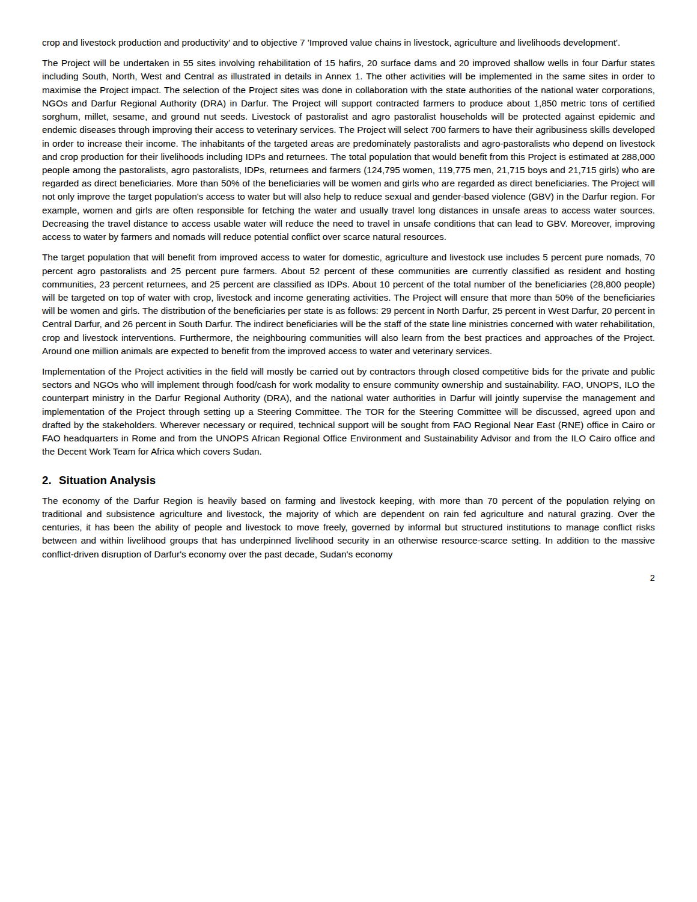crop and livestock production and productivity' and to objective 7 'Improved value chains in livestock, agriculture and livelihoods development'.
The Project will be undertaken in 55 sites involving rehabilitation of 15 hafirs, 20 surface dams and 20 improved shallow wells in four Darfur states including South, North, West and Central as illustrated in details in Annex 1. The other activities will be implemented in the same sites in order to maximise the Project impact. The selection of the Project sites was done in collaboration with the state authorities of the national water corporations, NGOs and Darfur Regional Authority (DRA) in Darfur. The Project will support contracted farmers to produce about 1,850 metric tons of certified sorghum, millet, sesame, and ground nut seeds. Livestock of pastoralist and agro pastoralist households will be protected against epidemic and endemic diseases through improving their access to veterinary services. The Project will select 700 farmers to have their agribusiness skills developed in order to increase their income. The inhabitants of the targeted areas are predominately pastoralists and agro-pastoralists who depend on livestock and crop production for their livelihoods including IDPs and returnees. The total population that would benefit from this Project is estimated at 288,000 people among the pastoralists, agro pastoralists, IDPs, returnees and farmers (124,795 women, 119,775 men, 21,715 boys and 21,715 girls) who are regarded as direct beneficiaries. More than 50% of the beneficiaries will be women and girls who are regarded as direct beneficiaries. The Project will not only improve the target population's access to water but will also help to reduce sexual and gender-based violence (GBV) in the Darfur region. For example, women and girls are often responsible for fetching the water and usually travel long distances in unsafe areas to access water sources. Decreasing the travel distance to access usable water will reduce the need to travel in unsafe conditions that can lead to GBV. Moreover, improving access to water by farmers and nomads will reduce potential conflict over scarce natural resources.
The target population that will benefit from improved access to water for domestic, agriculture and livestock use includes 5 percent pure nomads, 70 percent agro pastoralists and 25 percent pure farmers. About 52 percent of these communities are currently classified as resident and hosting communities, 23 percent returnees, and 25 percent are classified as IDPs. About 10 percent of the total number of the beneficiaries (28,800 people) will be targeted on top of water with crop, livestock and income generating activities. The Project will ensure that more than 50% of the beneficiaries will be women and girls. The distribution of the beneficiaries per state is as follows: 29 percent in North Darfur, 25 percent in West Darfur, 20 percent in Central Darfur, and 26 percent in South Darfur. The indirect beneficiaries will be the staff of the state line ministries concerned with water rehabilitation, crop and livestock interventions. Furthermore, the neighbouring communities will also learn from the best practices and approaches of the Project. Around one million animals are expected to benefit from the improved access to water and veterinary services.
Implementation of the Project activities in the field will mostly be carried out by contractors through closed competitive bids for the private and public sectors and NGOs who will implement through food/cash for work modality to ensure community ownership and sustainability. FAO, UNOPS, ILO the counterpart ministry in the Darfur Regional Authority (DRA), and the national water authorities in Darfur will jointly supervise the management and implementation of the Project through setting up a Steering Committee. The TOR for the Steering Committee will be discussed, agreed upon and drafted by the stakeholders. Wherever necessary or required, technical support will be sought from FAO Regional Near East (RNE) office in Cairo or FAO headquarters in Rome and from the UNOPS African Regional Office Environment and Sustainability Advisor and from the ILO Cairo office and the Decent Work Team for Africa which covers Sudan.
2. Situation Analysis
The economy of the Darfur Region is heavily based on farming and livestock keeping, with more than 70 percent of the population relying on traditional and subsistence agriculture and livestock, the majority of which are dependent on rain fed agriculture and natural grazing. Over the centuries, it has been the ability of people and livestock to move freely, governed by informal but structured institutions to manage conflict risks between and within livelihood groups that has underpinned livelihood security in an otherwise resource-scarce setting. In addition to the massive conflict-driven disruption of Darfur's economy over the past decade, Sudan's economy
2